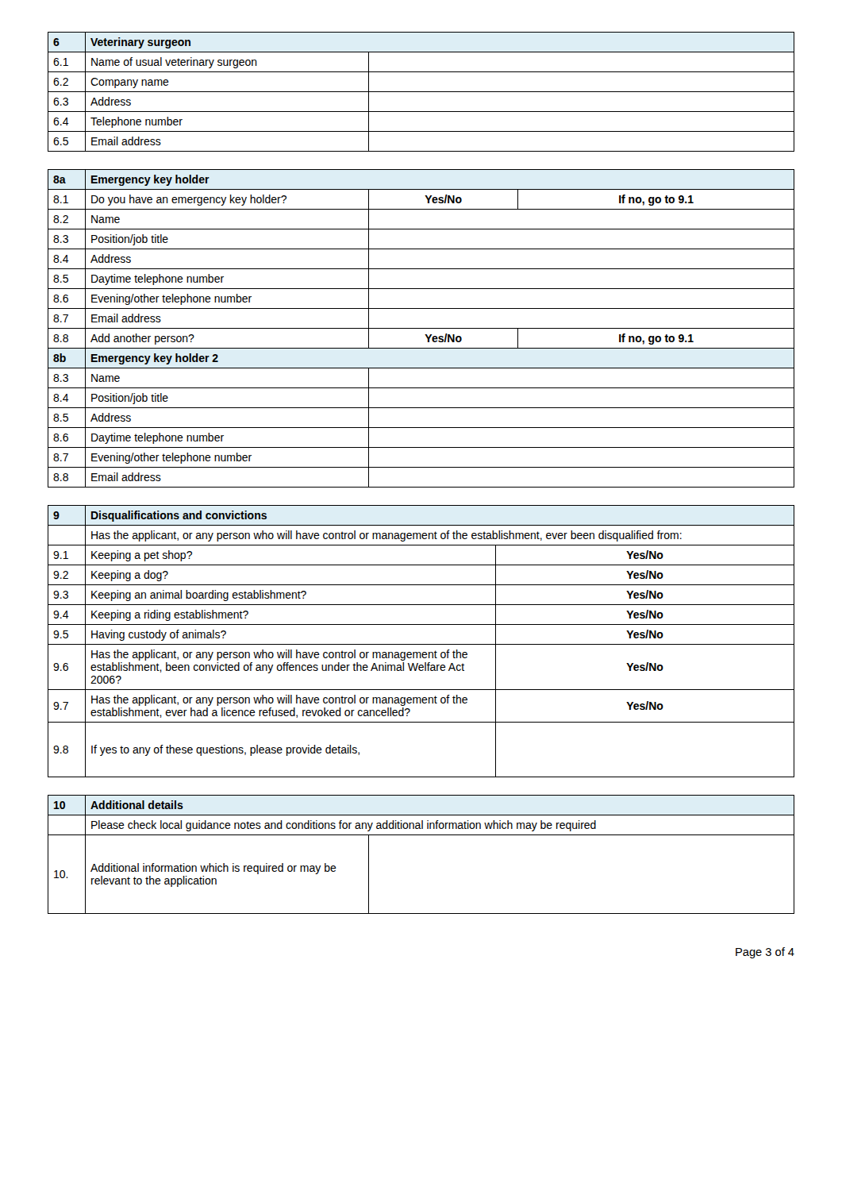| 6 | Veterinary surgeon |
| 6.1 | Name of usual veterinary surgeon | |
| 6.2 | Company name | |
| 6.3 | Address | |
| 6.4 | Telephone number | |
| 6.5 | Email address | |
| 8a | Emergency key holder |
| 8.1 | Do you have an emergency key holder? | Yes/No | If no, go to 9.1 |
| 8.2 | Name | |
| 8.3 | Position/job title | |
| 8.4 | Address | |
| 8.5 | Daytime telephone number | |
| 8.6 | Evening/other telephone number | |
| 8.7 | Email address | |
| 8.8 | Add another person? | Yes/No | If no, go to 9.1 |
| 8b | Emergency key holder 2 |
| 8.3 | Name | |
| 8.4 | Position/job title | |
| 8.5 | Address | |
| 8.6 | Daytime telephone number | |
| 8.7 | Evening/other telephone number | |
| 8.8 | Email address | |
| 9 | Disqualifications and convictions |
| | Has the applicant, or any person who will have control or management of the establishment, ever been disqualified from: |
| 9.1 | Keeping a pet shop? | Yes/No |
| 9.2 | Keeping a dog? | Yes/No |
| 9.3 | Keeping an animal boarding establishment? | Yes/No |
| 9.4 | Keeping a riding establishment? | Yes/No |
| 9.5 | Having custody of animals? | Yes/No |
| 9.6 | Has the applicant, or any person who will have control or management of the establishment, been convicted of any offences under the Animal Welfare Act 2006? | Yes/No |
| 9.7 | Has the applicant, or any person who will have control or management of the establishment, ever had a licence refused, revoked or cancelled? | Yes/No |
| 9.8 | If yes to any of these questions, please provide details, | |
| 10 | Additional details |
| | Please check local guidance notes and conditions for any additional information which may be required |
| 10. | Additional information which is required or may be relevant to the application | |
Page 3 of 4